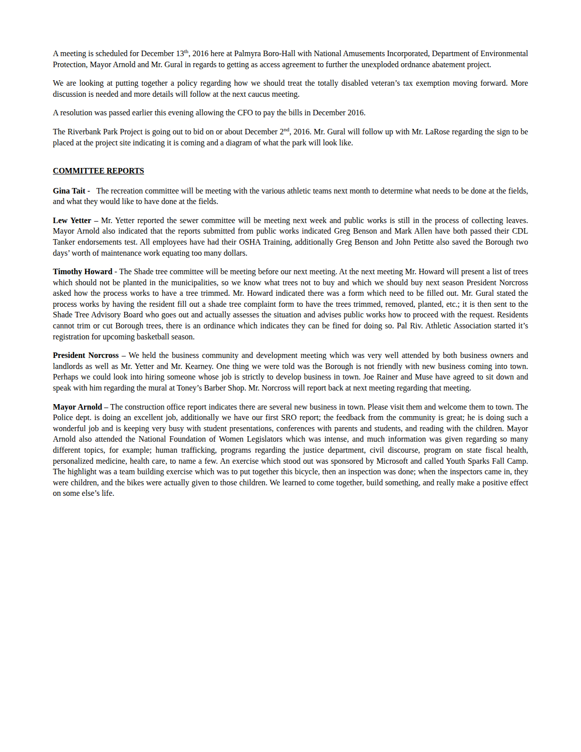A meeting is scheduled for December 13th, 2016 here at Palmyra Boro-Hall with National Amusements Incorporated, Department of Environmental Protection, Mayor Arnold and Mr. Gural in regards to getting as access agreement to further the unexploded ordnance abatement project.
We are looking at putting together a policy regarding how we should treat the totally disabled veteran’s tax exemption moving forward. More discussion is needed and more details will follow at the next caucus meeting.
A resolution was passed earlier this evening allowing the CFO to pay the bills in December 2016.
The Riverbank Park Project is going out to bid on or about December 2nd, 2016. Mr. Gural will follow up with Mr. LaRose regarding the sign to be placed at the project site indicating it is coming and a diagram of what the park will look like.
COMMITTEE REPORTS
Gina Tait - The recreation committee will be meeting with the various athletic teams next month to determine what needs to be done at the fields, and what they would like to have done at the fields.
Lew Yetter – Mr. Yetter reported the sewer committee will be meeting next week and public works is still in the process of collecting leaves. Mayor Arnold also indicated that the reports submitted from public works indicated Greg Benson and Mark Allen have both passed their CDL Tanker endorsements test. All employees have had their OSHA Training, additionally Greg Benson and John Petitte also saved the Borough two days’ worth of maintenance work equating too many dollars.
Timothy Howard - The Shade tree committee will be meeting before our next meeting. At the next meeting Mr. Howard will present a list of trees which should not be planted in the municipalities, so we know what trees not to buy and which we should buy next season President Norcross asked how the process works to have a tree trimmed. Mr. Howard indicated there was a form which need to be filled out. Mr. Gural stated the process works by having the resident fill out a shade tree complaint form to have the trees trimmed, removed, planted, etc.; it is then sent to the Shade Tree Advisory Board who goes out and actually assesses the situation and advises public works how to proceed with the request. Residents cannot trim or cut Borough trees, there is an ordinance which indicates they can be fined for doing so. Pal Riv. Athletic Association started it’s registration for upcoming basketball season.
President Norcross – We held the business community and development meeting which was very well attended by both business owners and landlords as well as Mr. Yetter and Mr. Kearney. One thing we were told was the Borough is not friendly with new business coming into town. Perhaps we could look into hiring someone whose job is strictly to develop business in town. Joe Rainer and Muse have agreed to sit down and speak with him regarding the mural at Toney’s Barber Shop. Mr. Norcross will report back at next meeting regarding that meeting.
Mayor Arnold – The construction office report indicates there are several new business in town. Please visit them and welcome them to town. The Police dept. is doing an excellent job, additionally we have our first SRO report; the feedback from the community is great; he is doing such a wonderful job and is keeping very busy with student presentations, conferences with parents and students, and reading with the children. Mayor Arnold also attended the National Foundation of Women Legislators which was intense, and much information was given regarding so many different topics, for example; human trafficking, programs regarding the justice department, civil discourse, program on state fiscal health, personalized medicine, health care, to name a few. An exercise which stood out was sponsored by Microsoft and called Youth Sparks Fall Camp. The highlight was a team building exercise which was to put together this bicycle, then an inspection was done; when the inspectors came in, they were children, and the bikes were actually given to those children. We learned to come together, build something, and really make a positive effect on some else’s life.